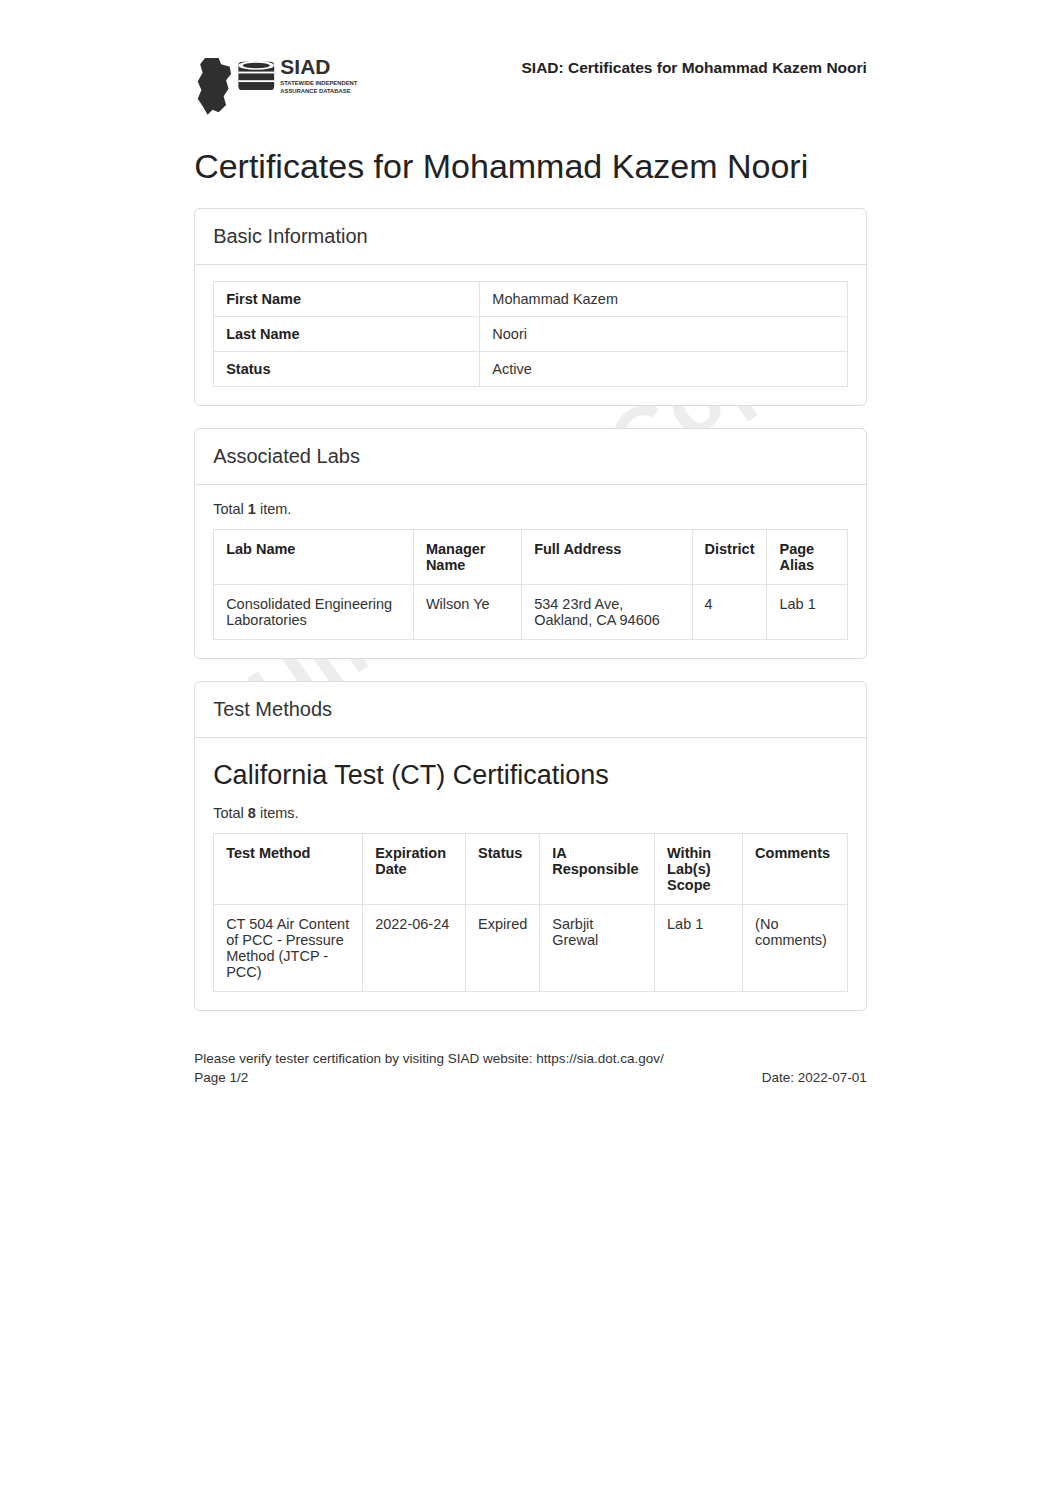Unofficial Copy
SIAD STATEWIDE INDEPENDENT ASSURANCE DATABASE
SIAD: Certificates for Mohammad Kazem Noori
Certificates for Mohammad Kazem Noori
Basic Information
| First Name | Mohammad Kazem |
| Last Name | Noori |
| Status | Active |
Associated Labs
Total 1 item.
| Lab Name | Manager Name | Full Address | District | Page Alias |
| --- | --- | --- | --- | --- |
| Consolidated Engineering Laboratories | Wilson Ye | 534 23rd Ave, Oakland, CA 94606 | 4 | Lab 1 |
Test Methods
California Test (CT) Certifications
Total 8 items.
| Test Method | Expiration Date | Status | IA Responsible | Within Lab(s) Scope | Comments |
| --- | --- | --- | --- | --- | --- |
| CT 504 Air Content of PCC - Pressure Method (JTCP - PCC) | 2022-06-24 | Expired | Sarbjit Grewal | Lab 1 | (No comments) |
Please verify tester certification by visiting SIAD website: https://sia.dot.ca.gov/
Page 1/2 Date: 2022-07-01